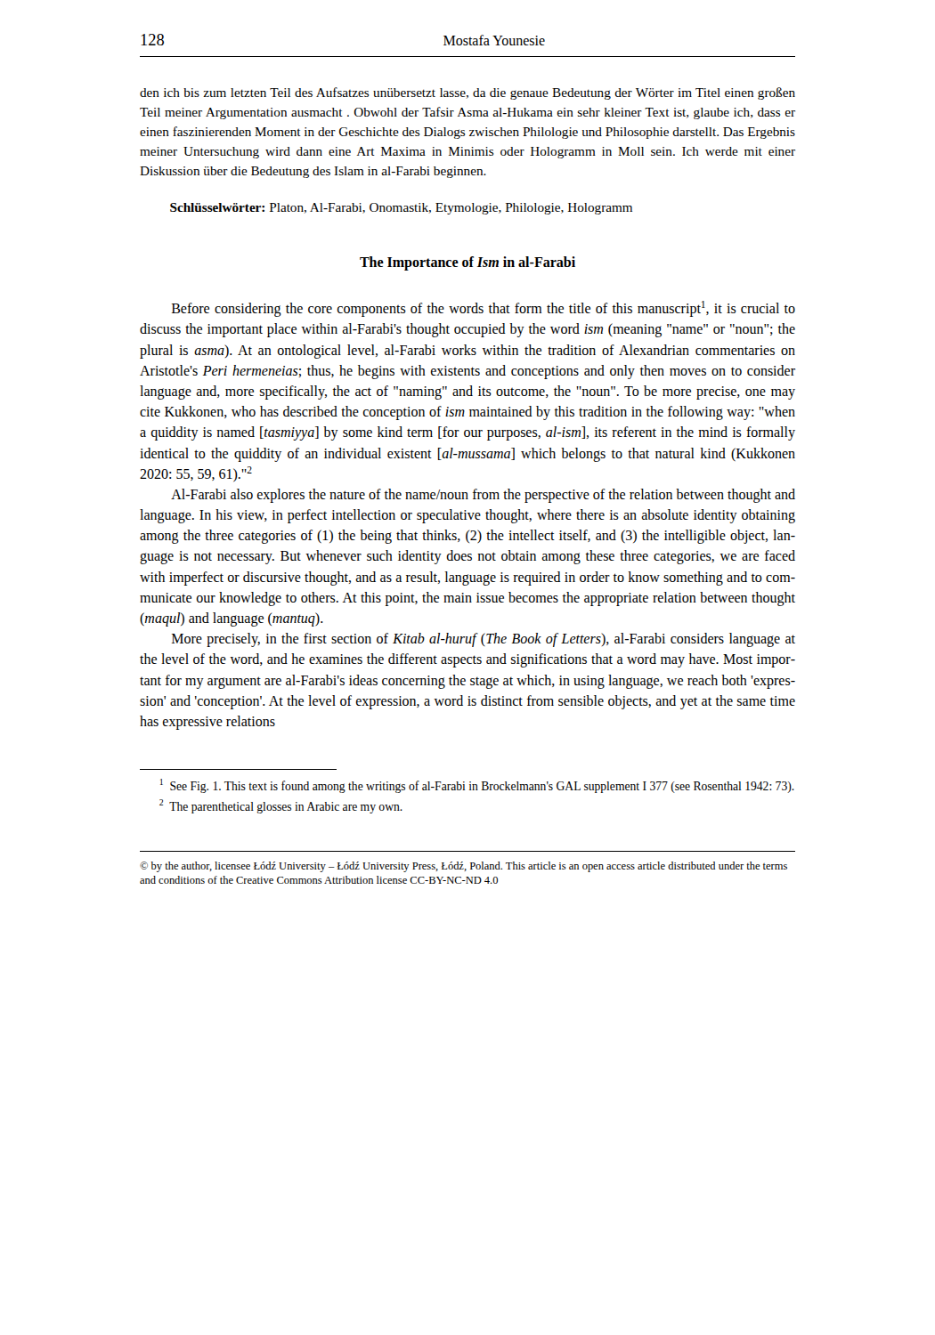128 Mostafa Younesie
den ich bis zum letzten Teil des Aufsatzes unübersetzt lasse, da die genaue Bedeutung der Wörter im Titel einen großen Teil meiner Argumentation ausmacht . Obwohl der Tafsir Asma al-Hukama ein sehr kleiner Text ist, glaube ich, dass er einen faszinierenden Moment in der Geschichte des Dialogs zwischen Philologie und Philosophie darstellt. Das Ergebnis meiner Untersuchung wird dann eine Art Maxima in Minimis oder Hologramm in Moll sein. Ich werde mit einer Diskussion über die Bedeutung des Islam in al-Farabi beginnen.
Schlüsselwörter: Platon, Al-Farabi, Onomastik, Etymologie, Philologie, Hologramm
The Importance of Ism in al-Farabi
Before considering the core components of the words that form the title of this manuscript1, it is crucial to discuss the important place within al-Farabi's thought occupied by the word ism (meaning "name" or "noun"; the plural is asma). At an ontological level, al-Farabi works within the tradition of Alexandrian commentaries on Aristotle's Peri hermeneias; thus, he begins with existents and conceptions and only then moves on to consider language and, more specifically, the act of "naming" and its outcome, the "noun". To be more precise, one may cite Kukkonen, who has described the conception of ism maintained by this tradition in the following way: "when a quiddity is named [tasmiyya] by some kind term [for our purposes, al-ism], its referent in the mind is formally identical to the quiddity of an individual existent [al-mussama] which belongs to that natural kind (Kukkonen 2020: 55, 59, 61)."2
Al-Farabi also explores the nature of the name/noun from the perspective of the relation between thought and language. In his view, in perfect intellection or speculative thought, where there is an absolute identity obtaining among the three categories of (1) the being that thinks, (2) the intellect itself, and (3) the intelligible object, language is not necessary. But whenever such identity does not obtain among these three categories, we are faced with imperfect or discursive thought, and as a result, language is required in order to know something and to communicate our knowledge to others. At this point, the main issue becomes the appropriate relation between thought (maqul) and language (mantuq).
More precisely, in the first section of Kitab al-huruf (The Book of Letters), al-Farabi considers language at the level of the word, and he examines the different aspects and significations that a word may have. Most important for my argument are al-Farabi's ideas concerning the stage at which, in using language, we reach both 'expression' and 'conception'. At the level of expression, a word is distinct from sensible objects, and yet at the same time has expressive relations
1 See Fig. 1. This text is found among the writings of al-Farabi in Brockelmann's GAL supplement I 377 (see Rosenthal 1942: 73).
2 The parenthetical glosses in Arabic are my own.
© by the author, licensee Łódź University – Łódź University Press, Łódź, Poland. This article is an open access article distributed under the terms and conditions of the Creative Commons Attribution license CC-BY-NC-ND 4.0